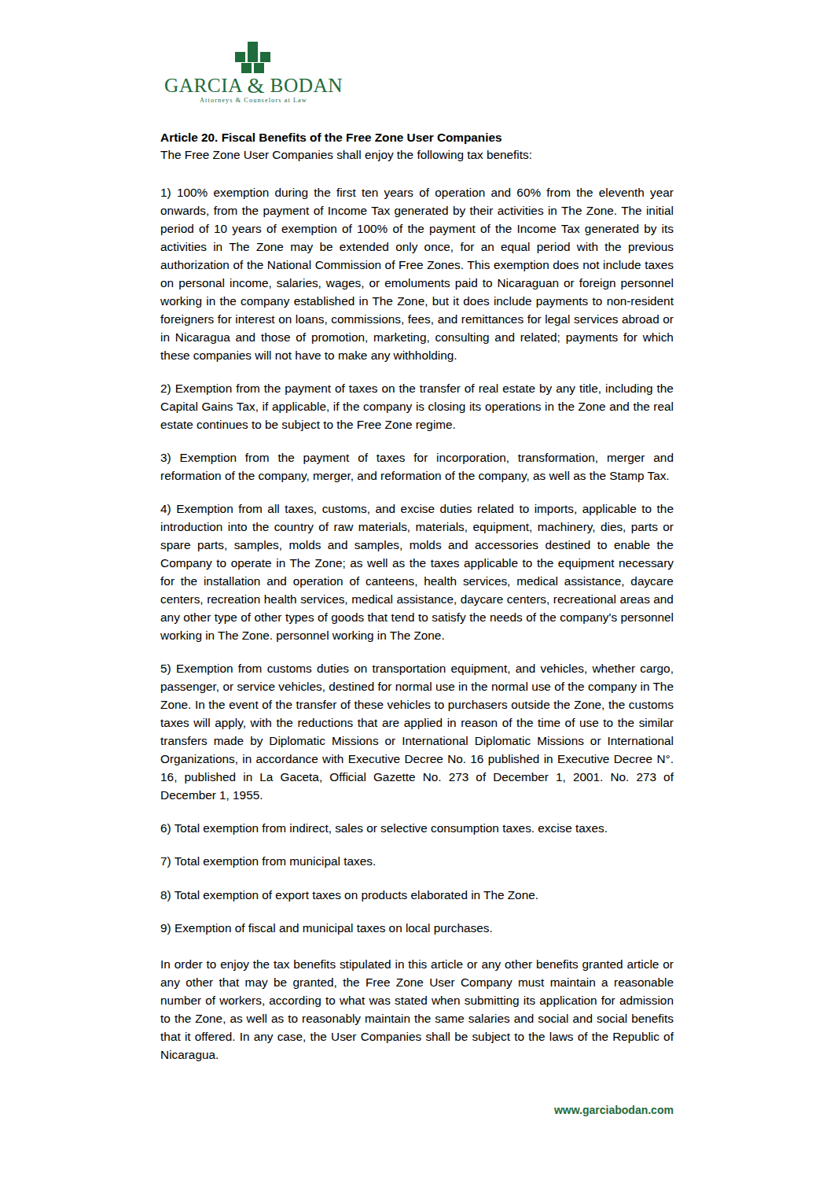GARCIA & BODAN
Attorneys & Counselors at Law
Article 20. Fiscal Benefits of the Free Zone User Companies
The Free Zone User Companies shall enjoy the following tax benefits:
1) 100% exemption during the first ten years of operation and 60% from the eleventh year onwards, from the payment of Income Tax generated by their activities in The Zone. The initial period of 10 years of exemption of 100% of the payment of the Income Tax generated by its activities in The Zone may be extended only once, for an equal period with the previous authorization of the National Commission of Free Zones. This exemption does not include taxes on personal income, salaries, wages, or emoluments paid to Nicaraguan or foreign personnel working in the company established in The Zone, but it does include payments to non-resident foreigners for interest on loans, commissions, fees, and remittances for legal services abroad or in Nicaragua and those of promotion, marketing, consulting and related; payments for which these companies will not have to make any withholding.
2) Exemption from the payment of taxes on the transfer of real estate by any title, including the Capital Gains Tax, if applicable, if the company is closing its operations in the Zone and the real estate continues to be subject to the Free Zone regime.
3) Exemption from the payment of taxes for incorporation, transformation, merger and reformation of the company, merger, and reformation of the company, as well as the Stamp Tax.
4) Exemption from all taxes, customs, and excise duties related to imports, applicable to the introduction into the country of raw materials, materials, equipment, machinery, dies, parts or spare parts, samples, molds and samples, molds and accessories destined to enable the Company to operate in The Zone; as well as the taxes applicable to the equipment necessary for the installation and operation of canteens, health services, medical assistance, daycare centers, recreation health services, medical assistance, daycare centers, recreational areas and any other type of other types of goods that tend to satisfy the needs of the company's personnel working in The Zone. personnel working in The Zone.
5) Exemption from customs duties on transportation equipment, and vehicles, whether cargo, passenger, or service vehicles, destined for normal use in the normal use of the company in The Zone. In the event of the transfer of these vehicles to purchasers outside the Zone, the customs taxes will apply, with the reductions that are applied in reason of the time of use to the similar transfers made by Diplomatic Missions or International Diplomatic Missions or International Organizations, in accordance with Executive Decree No. 16 published in Executive Decree N°. 16, published in La Gaceta, Official Gazette No. 273 of December 1, 2001. No. 273 of December 1, 1955.
6) Total exemption from indirect, sales or selective consumption taxes. excise taxes.
7) Total exemption from municipal taxes.
8) Total exemption of export taxes on products elaborated in The Zone.
9) Exemption of fiscal and municipal taxes on local purchases.
In order to enjoy the tax benefits stipulated in this article or any other benefits granted article or any other that may be granted, the Free Zone User Company must maintain a reasonable number of workers, according to what was stated when submitting its application for admission to the Zone, as well as to reasonably maintain the same salaries and social and social benefits that it offered. In any case, the User Companies shall be subject to the laws of the Republic of Nicaragua.
www.garciabodan.com